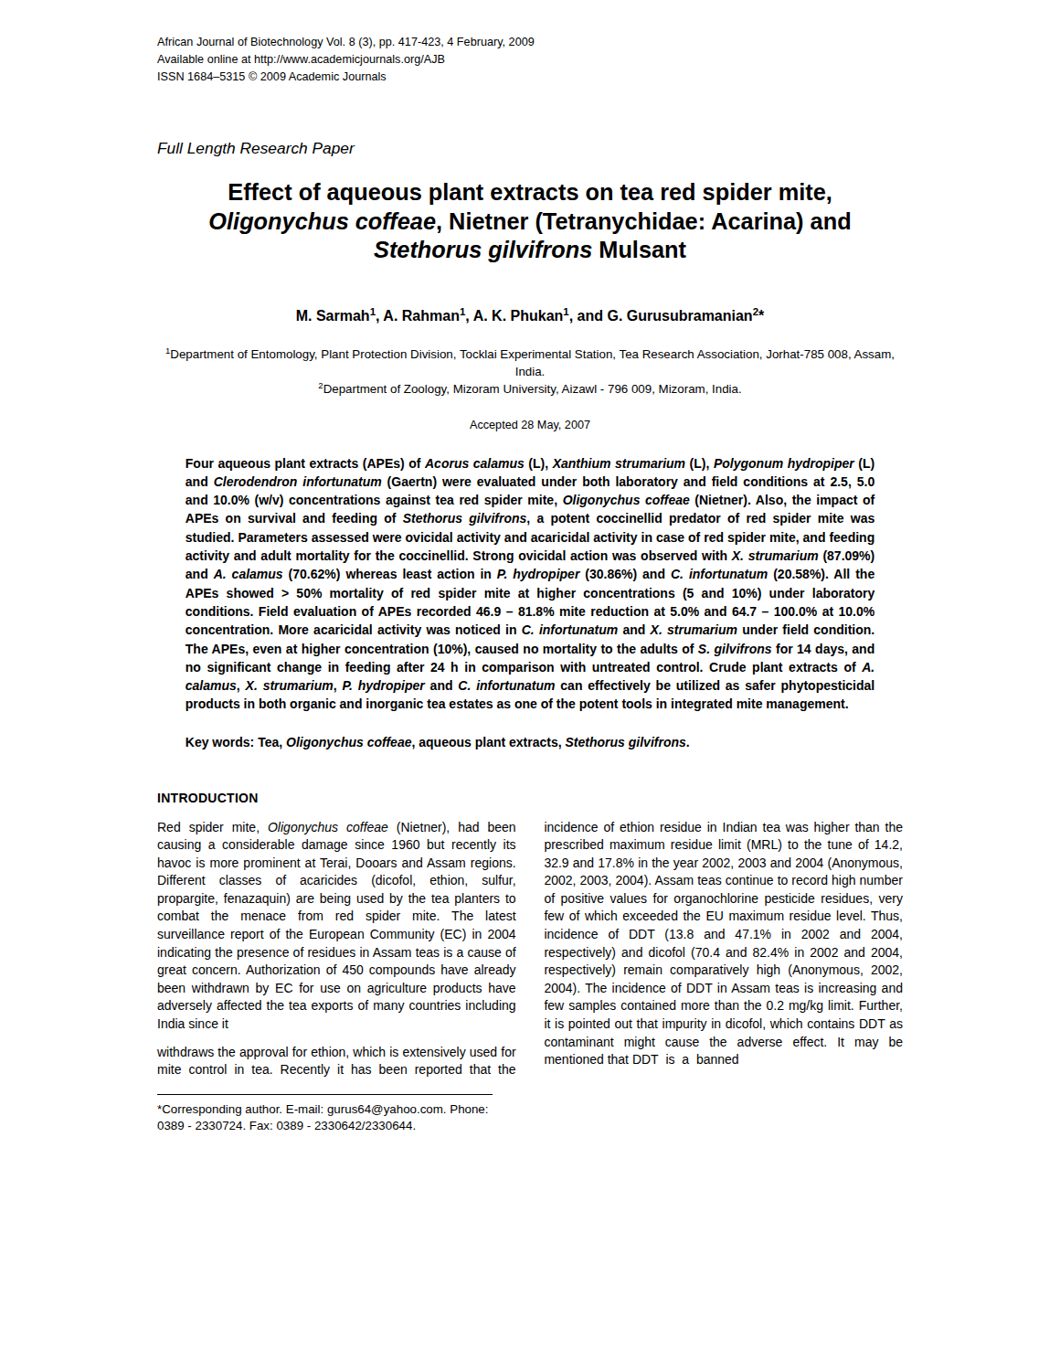African Journal of Biotechnology Vol. 8 (3), pp. 417-423, 4 February, 2009
Available online at http://www.academicjournals.org/AJB
ISSN 1684–5315 © 2009 Academic Journals
Full Length Research Paper
Effect of aqueous plant extracts on tea red spider mite, Oligonychus coffeae, Nietner (Tetranychidae: Acarina) and Stethorus gilvifrons Mulsant
M. Sarmah1, A. Rahman1, A. K. Phukan1, and G. Gurusubramanian2*
1Department of Entomology, Plant Protection Division, Tocklai Experimental Station, Tea Research Association, Jorhat-785 008, Assam, India.
2Department of Zoology, Mizoram University, Aizawl - 796 009, Mizoram, India.
Accepted 28 May, 2007
Four aqueous plant extracts (APEs) of Acorus calamus (L), Xanthium strumarium (L), Polygonum hydropiper (L) and Clerodendron infortunatum (Gaertn) were evaluated under both laboratory and field conditions at 2.5, 5.0 and 10.0% (w/v) concentrations against tea red spider mite, Oligonychus coffeae (Nietner). Also, the impact of APEs on survival and feeding of Stethorus gilvifrons, a potent coccinellid predator of red spider mite was studied. Parameters assessed were ovicidal activity and acaricidal activity in case of red spider mite, and feeding activity and adult mortality for the coccinellid. Strong ovicidal action was observed with X. strumarium (87.09%) and A. calamus (70.62%) whereas least action in P. hydropiper (30.86%) and C. infortunatum (20.58%). All the APEs showed > 50% mortality of red spider mite at higher concentrations (5 and 10%) under laboratory conditions. Field evaluation of APEs recorded 46.9 – 81.8% mite reduction at 5.0% and 64.7 – 100.0% at 10.0% concentration. More acaricidal activity was noticed in C. infortunatum and X. strumarium under field condition. The APEs, even at higher concentration (10%), caused no mortality to the adults of S. gilvifrons for 14 days, and no significant change in feeding after 24 h in comparison with untreated control. Crude plant extracts of A. calamus, X. strumarium, P. hydropiper and C. infortunatum can effectively be utilized as safer phytopesticidal products in both organic and inorganic tea estates as one of the potent tools in integrated mite management.
Key words: Tea, Oligonychus coffeae, aqueous plant extracts, Stethorus gilvifrons.
INTRODUCTION
Red spider mite, Oligonychus coffeae (Nietner), had been causing a considerable damage since 1960 but recently its havoc is more prominent at Terai, Dooars and Assam regions. Different classes of acaricides (dicofol, ethion, sulfur, propargite, fenazaquin) are being used by the tea planters to combat the menace from red spider mite. The latest surveillance report of the European Community (EC) in 2004 indicating the presence of residues in Assam teas is a cause of great concern. Authorization of 450 compounds have already been withdrawn by EC for use on agriculture products have adversely affected the tea exports of many countries including India since it
withdraws the approval for ethion, which is extensively used for mite control in tea. Recently it has been reported that the incidence of ethion residue in Indian tea was higher than the prescribed maximum residue limit (MRL) to the tune of 14.2, 32.9 and 17.8% in the year 2002, 2003 and 2004 (Anonymous, 2002, 2003, 2004). Assam teas continue to record high number of positive values for organochlorine pesticide residues, very few of which exceeded the EU maximum residue level. Thus, incidence of DDT (13.8 and 47.1% in 2002 and 2004, respectively) and dicofol (70.4 and 82.4% in 2002 and 2004, respectively) remain comparatively high (Anonymous, 2002, 2004). The incidence of DDT in Assam teas is increasing and few samples contained more than the 0.2 mg/kg limit. Further, it is pointed out that impurity in dicofol, which contains DDT as contaminant might cause the adverse effect. It may be mentioned that DDT is a banned
*Corresponding author. E-mail: gurus64@yahoo.com. Phone: 0389 - 2330724. Fax: 0389 - 2330642/2330644.